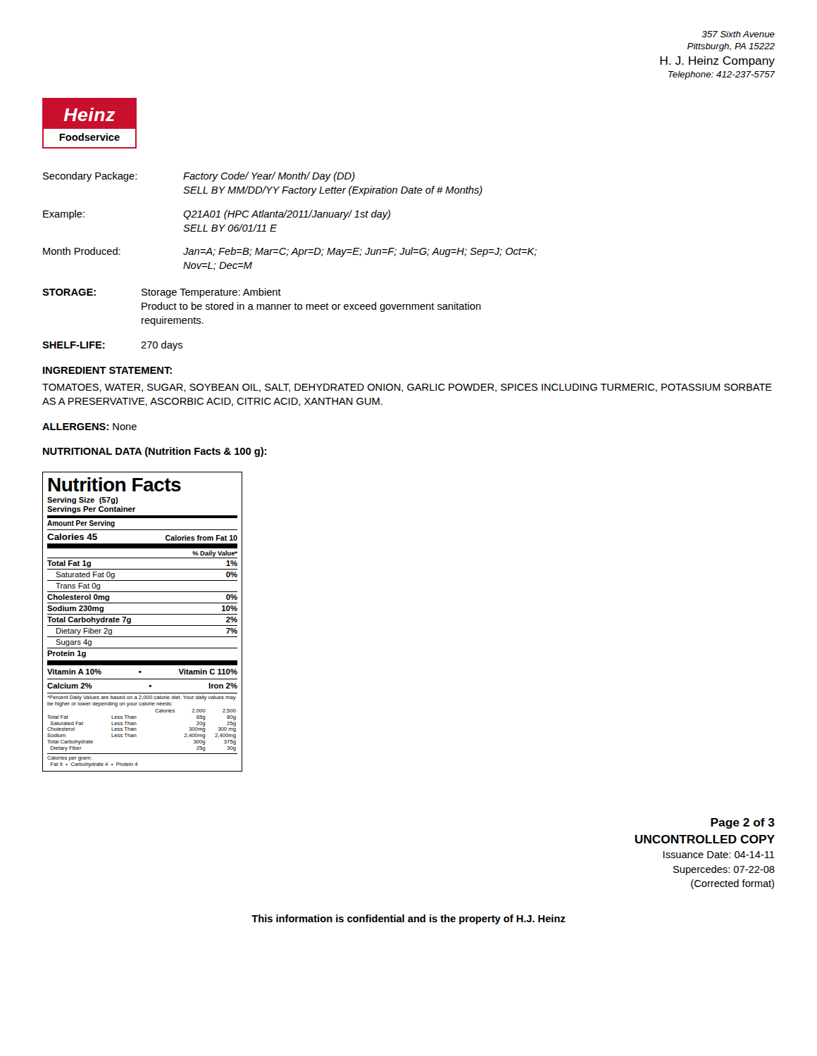357 Sixth Avenue
Pittsburgh, PA 15222
H. J. Heinz Company
Telephone: 412-237-5757
Heinz
Foodservice
| Secondary Package: | Factory Code/ Year/ Month/ Day (DD) SELL BY MM/DD/YY Factory Letter (Expiration Date of # Months) |
| Example: | Q21A01 (HPC Atlanta/2011/January/ 1st day) SELL BY 06/01/11 E |
| Month Produced: | Jan=A; Feb=B; Mar=C; Apr=D; May=E; Jun=F; Jul=G; Aug=H; Sep=J; Oct=K; Nov=L; Dec=M |
STORAGE:
Storage Temperature: Ambient
Product to be stored in a manner to meet or exceed government sanitation
requirements.
SHELF-LIFE:
270 days
INGREDIENT STATEMENT:
TOMATOES, WATER, SUGAR, SOYBEAN OIL, SALT, DEHYDRATED ONION, GARLIC POWDER, SPICES INCLUDING TURMERIC, POTASSIUM SORBATE AS A PRESERVATIVE, ASCORBIC ACID, CITRIC ACID, XANTHAN GUM.
ALLERGENS: None
NUTRITIONAL DATA (Nutrition Facts & 100 g):
Nutrition Facts
Serving Size (57g)
Servings Per Container
Amount Per Serving
Calories 45 Calories from Fat 10
% Daily Value*
Total Fat 1g 1%
Saturated Fat 0g 0%
Trans Fat 0g
Cholesterol 0mg 0%
Sodium 230mg 10%
Total Carbohydrate 7g 2%
Dietary Fiber 2g 7%
Sugars 4g
Protein 1g
Vitamin A 10% • Vitamin C 110%
Calcium 2% • Iron 2%
*Percent Daily Values are based on a 2,000 calorie diet. Your daily values may be higher or lower depending on your calorie needs:
| | | Calories | 2,000 | 2,500 |
| Total Fat | Less Than | | 65g | 80g |
| Saturated Fat | Less Than | | 20g | 25g |
| Cholesterol | Less Than | | 300mg | 300 mg |
| Sodium | Less Than | | 2,400mg | 2,400mg |
| Total Carbohydrate | | | 300g | 375g |
| Dietary Fiber | | | 25g | 30g |
Calories per gram:
Fat 9 • Carbohydrate 4 • Protein 4
Page 2 of 3
UNCONTROLLED COPY
Issuance Date: 04-14-11
Supercedes: 07-22-08
(Corrected format)
This information is confidential and is the property of H.J. Heinz